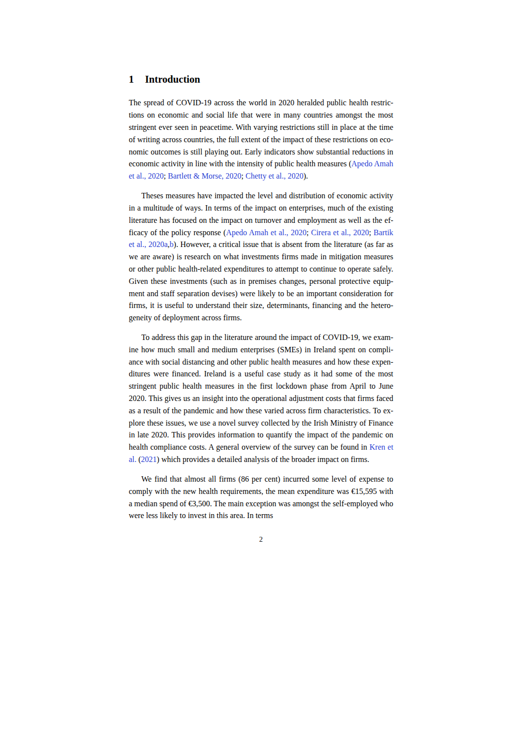1 Introduction
The spread of COVID-19 across the world in 2020 heralded public health restrictions on economic and social life that were in many countries amongst the most stringent ever seen in peacetime. With varying restrictions still in place at the time of writing across countries, the full extent of the impact of these restrictions on economic outcomes is still playing out. Early indicators show substantial reductions in economic activity in line with the intensity of public health measures (Apedo Amah et al., 2020; Bartlett & Morse, 2020; Chetty et al., 2020).
Theses measures have impacted the level and distribution of economic activity in a multitude of ways. In terms of the impact on enterprises, much of the existing literature has focused on the impact on turnover and employment as well as the efficacy of the policy response (Apedo Amah et al., 2020; Cirera et al., 2020; Bartik et al., 2020a,b). However, a critical issue that is absent from the literature (as far as we are aware) is research on what investments firms made in mitigation measures or other public health-related expenditures to attempt to continue to operate safely. Given these investments (such as in premises changes, personal protective equipment and staff separation devises) were likely to be an important consideration for firms, it is useful to understand their size, determinants, financing and the heterogeneity of deployment across firms.
To address this gap in the literature around the impact of COVID-19, we examine how much small and medium enterprises (SMEs) in Ireland spent on compliance with social distancing and other public health measures and how these expenditures were financed. Ireland is a useful case study as it had some of the most stringent public health measures in the first lockdown phase from April to June 2020. This gives us an insight into the operational adjustment costs that firms faced as a result of the pandemic and how these varied across firm characteristics. To explore these issues, we use a novel survey collected by the Irish Ministry of Finance in late 2020. This provides information to quantify the impact of the pandemic on health compliance costs. A general overview of the survey can be found in Kren et al. (2021) which provides a detailed analysis of the broader impact on firms.
We find that almost all firms (86 per cent) incurred some level of expense to comply with the new health requirements, the mean expenditure was €15,595 with a median spend of €3,500. The main exception was amongst the self-employed who were less likely to invest in this area. In terms
2